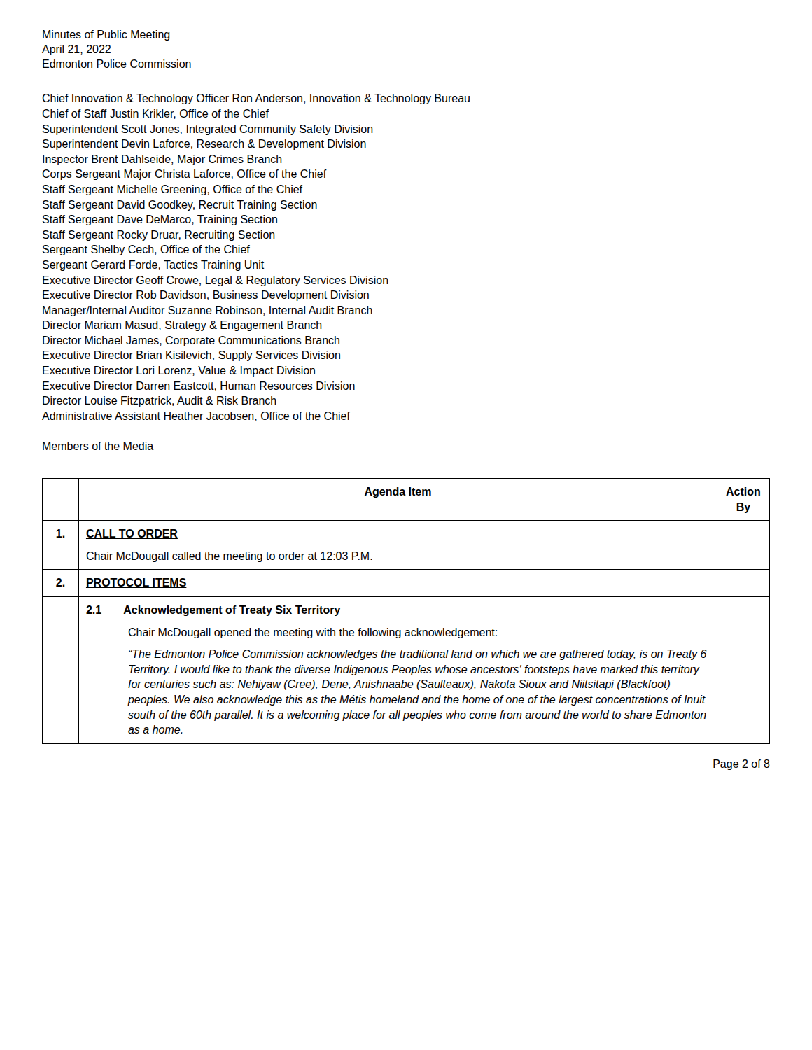Minutes of Public Meeting
April 21, 2022
Edmonton Police Commission
Chief Innovation & Technology Officer Ron Anderson, Innovation & Technology Bureau
Chief of Staff Justin Krikler, Office of the Chief
Superintendent Scott Jones, Integrated Community Safety Division
Superintendent Devin Laforce, Research & Development Division
Inspector Brent Dahlseide, Major Crimes Branch
Corps Sergeant Major Christa Laforce, Office of the Chief
Staff Sergeant Michelle Greening, Office of the Chief
Staff Sergeant David Goodkey, Recruit Training Section
Staff Sergeant Dave DeMarco, Training Section
Staff Sergeant Rocky Druar, Recruiting Section
Sergeant Shelby Cech, Office of the Chief
Sergeant Gerard Forde, Tactics Training Unit
Executive Director Geoff Crowe, Legal & Regulatory Services Division
Executive Director Rob Davidson, Business Development Division
Manager/Internal Auditor Suzanne Robinson, Internal Audit Branch
Director Mariam Masud, Strategy & Engagement Branch
Director Michael James, Corporate Communications Branch
Executive Director Brian Kisilevich, Supply Services Division
Executive Director Lori Lorenz, Value & Impact Division
Executive Director Darren Eastcott, Human Resources Division
Director Louise Fitzpatrick, Audit & Risk Branch
Administrative Assistant Heather Jacobsen, Office of the Chief
Members of the Media
| | Agenda Item | Action By |
| --- | --- | --- |
| 1. | CALL TO ORDER Chair McDougall called the meeting to order at 12:03 P.M. | |
| 2. | PROTOCOL ITEMS | |
| | 2.1 Acknowledgement of Treaty Six Territory Chair McDougall opened the meeting with the following acknowledgement: “The Edmonton Police Commission acknowledges the traditional land on which we are gathered today, is on Treaty 6 Territory. I would like to thank the diverse Indigenous Peoples whose ancestors' footsteps have marked this territory for centuries such as: Nehiyaw (Cree), Dene, Anishnaabe (Saulteaux), Nakota Sioux and Niitsitapi (Blackfoot) peoples. We also acknowledge this as the Métis homeland and the home of one of the largest concentrations of Inuit south of the 60th parallel. It is a welcoming place for all peoples who come from around the world to share Edmonton as a home. | |
Page 2 of 8